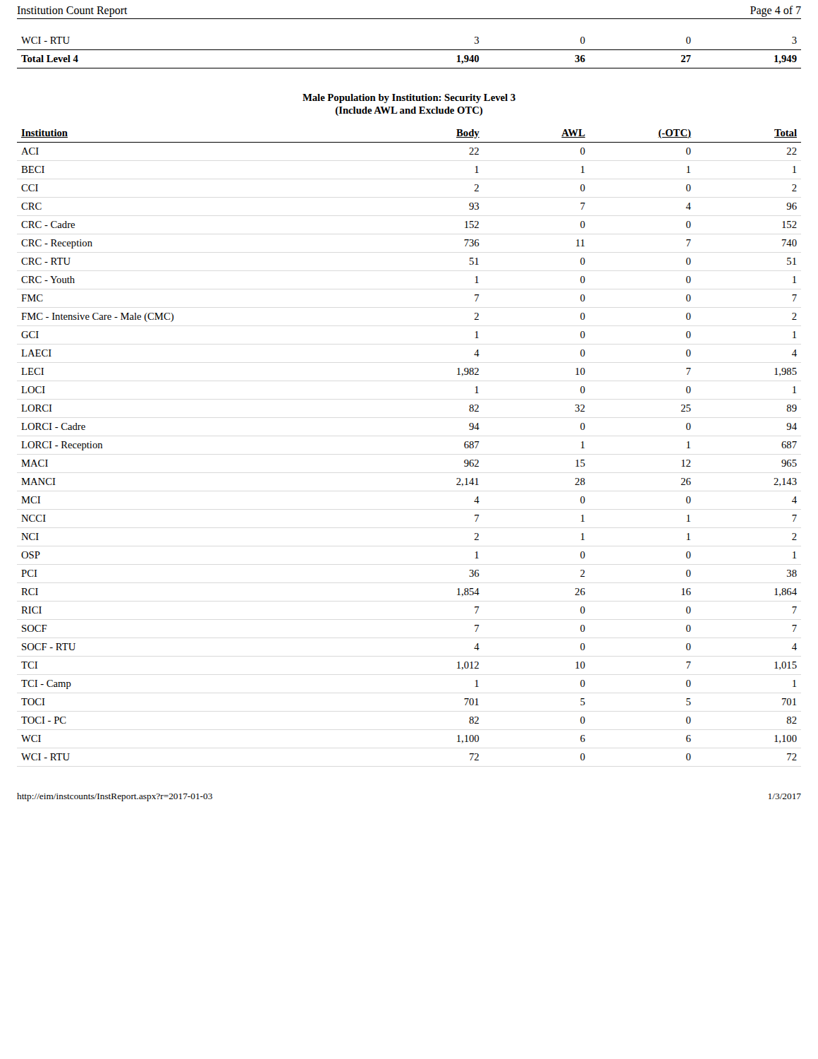Institution Count Report Page 4 of 7
| WCI - RTU | 3 | 0 | 0 | 3 |
| Total Level 4 | 1,940 | 36 | 27 | 1,949 |
Male Population by Institution: Security Level 3 (Include AWL and Exclude OTC)
| Institution | Body | AWL | (-OTC) | Total |
| --- | --- | --- | --- | --- |
| ACI | 22 | 0 | 0 | 22 |
| BECI | 1 | 1 | 1 | 1 |
| CCI | 2 | 0 | 0 | 2 |
| CRC | 93 | 7 | 4 | 96 |
| CRC - Cadre | 152 | 0 | 0 | 152 |
| CRC - Reception | 736 | 11 | 7 | 740 |
| CRC - RTU | 51 | 0 | 0 | 51 |
| CRC - Youth | 1 | 0 | 0 | 1 |
| FMC | 7 | 0 | 0 | 7 |
| FMC - Intensive Care - Male (CMC) | 2 | 0 | 0 | 2 |
| GCI | 1 | 0 | 0 | 1 |
| LAECI | 4 | 0 | 0 | 4 |
| LECI | 1,982 | 10 | 7 | 1,985 |
| LOCI | 1 | 0 | 0 | 1 |
| LORCI | 82 | 32 | 25 | 89 |
| LORCI - Cadre | 94 | 0 | 0 | 94 |
| LORCI - Reception | 687 | 1 | 1 | 687 |
| MACI | 962 | 15 | 12 | 965 |
| MANCI | 2,141 | 28 | 26 | 2,143 |
| MCI | 4 | 0 | 0 | 4 |
| NCCI | 7 | 1 | 1 | 7 |
| NCI | 2 | 1 | 1 | 2 |
| OSP | 1 | 0 | 0 | 1 |
| PCI | 36 | 2 | 0 | 38 |
| RCI | 1,854 | 26 | 16 | 1,864 |
| RICI | 7 | 0 | 0 | 7 |
| SOCF | 7 | 0 | 0 | 7 |
| SOCF - RTU | 4 | 0 | 0 | 4 |
| TCI | 1,012 | 10 | 7 | 1,015 |
| TCI - Camp | 1 | 0 | 0 | 1 |
| TOCI | 701 | 5 | 5 | 701 |
| TOCI - PC | 82 | 0 | 0 | 82 |
| WCI | 1,100 | 6 | 6 | 1,100 |
| WCI - RTU | 72 | 0 | 0 | 72 |
http://eim/instcounts/InstReport.aspx?r=2017-01-03 1/3/2017